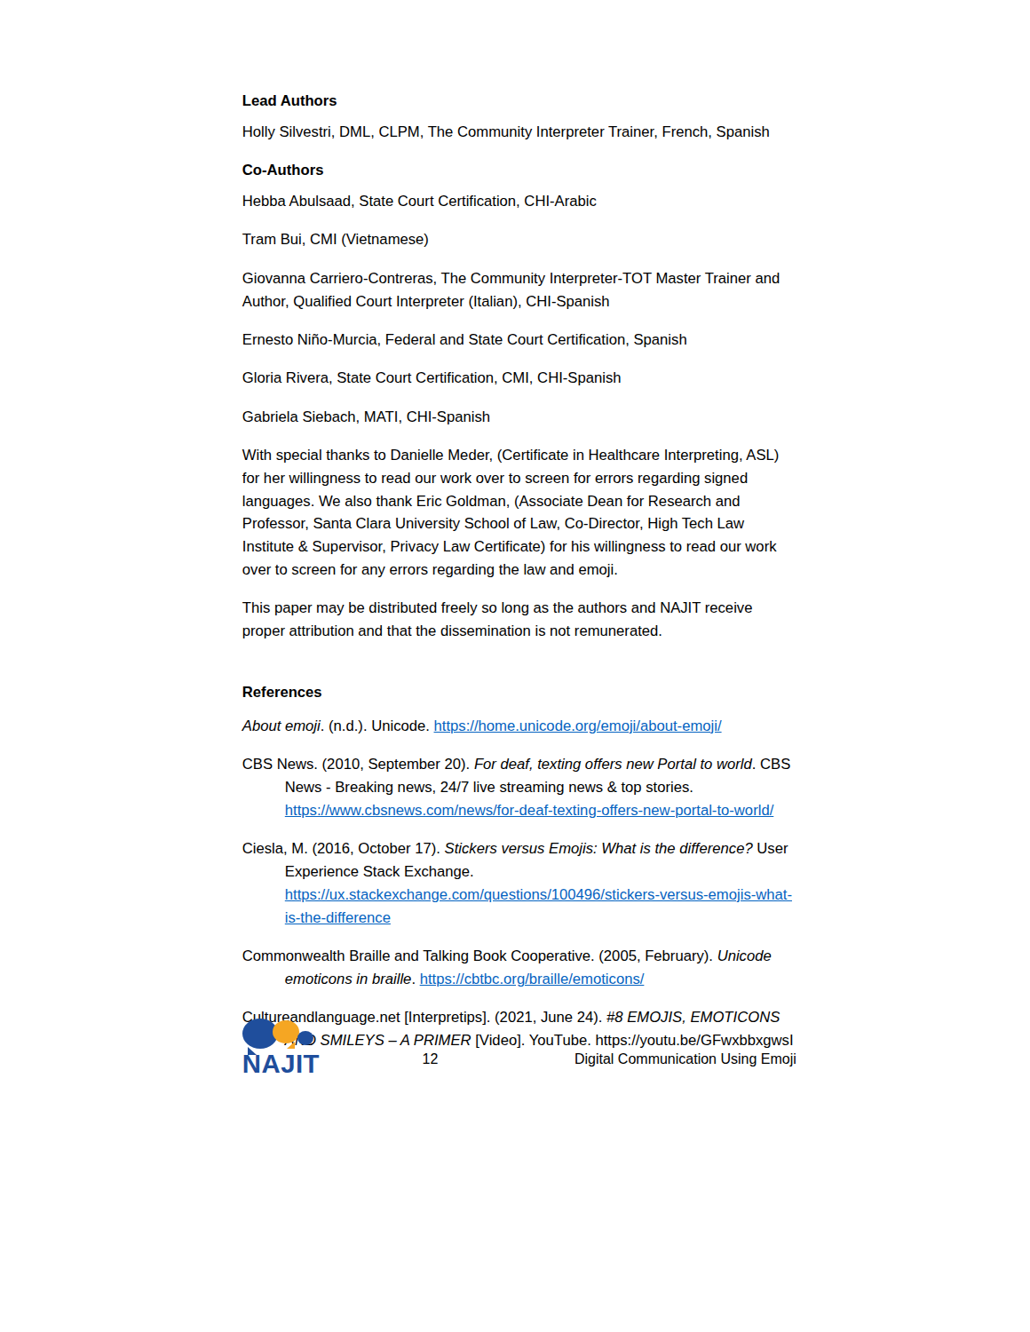Lead Authors
Holly Silvestri, DML, CLPM, The Community Interpreter Trainer, French, Spanish
Co-Authors
Hebba Abulsaad, State Court Certification, CHI-Arabic
Tram Bui, CMI (Vietnamese)
Giovanna Carriero-Contreras, The Community Interpreter-TOT Master Trainer and Author, Qualified Court Interpreter (Italian), CHI-Spanish
Ernesto Niño-Murcia, Federal and State Court Certification, Spanish
Gloria Rivera, State Court Certification, CMI, CHI-Spanish
Gabriela Siebach, MATI, CHI-Spanish
With special thanks to Danielle Meder, (Certificate in Healthcare Interpreting, ASL) for her willingness to read our work over to screen for errors regarding signed languages. We also thank Eric Goldman, (Associate Dean for Research and Professor, Santa Clara University School of Law, Co-Director, High Tech Law Institute & Supervisor, Privacy Law Certificate) for his willingness to read our work over to screen for any errors regarding the law and emoji.
This paper may be distributed freely so long as the authors and NAJIT receive proper attribution and that the dissemination is not remunerated.
References
About emoji. (n.d.). Unicode. https://home.unicode.org/emoji/about-emoji/
CBS News. (2010, September 20). For deaf, texting offers new Portal to world. CBS News - Breaking news, 24/7 live streaming news & top stories. https://www.cbsnews.com/news/for-deaf-texting-offers-new-portal-to-world/
Ciesla, M. (2016, October 17). Stickers versus Emojis: What is the difference? User Experience Stack Exchange. https://ux.stackexchange.com/questions/100496/stickers-versus-emojis-what-is-the-difference
Commonwealth Braille and Talking Book Cooperative. (2005, February). Unicode emoticons in braille. https://cbtbc.org/braille/emoticons/
Cultureandlanguage.net [Interpretips]. (2021, June 24). #8 EMOJIS, EMOTICONS AND SMILEYS – A PRIMER [Video]. YouTube. https://youtu.be/GFwxbbxgwsI
NAJIT
12 Digital Communication Using Emoji